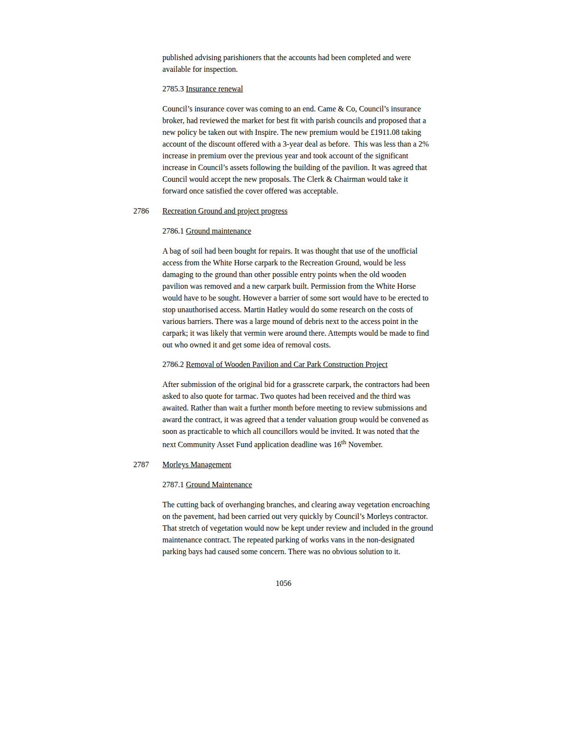published advising parishioners that the accounts had been completed and were available for inspection.
2785.3 Insurance renewal
Council’s insurance cover was coming to an end. Came & Co, Council’s insurance broker, had reviewed the market for best fit with parish councils and proposed that a new policy be taken out with Inspire. The new premium would be £1911.08 taking account of the discount offered with a 3-year deal as before. This was less than a 2% increase in premium over the previous year and took account of the significant increase in Council’s assets following the building of the pavilion. It was agreed that Council would accept the new proposals. The Clerk & Chairman would take it forward once satisfied the cover offered was acceptable.
2786
Recreation Ground and project progress
2786.1 Ground maintenance
A bag of soil had been bought for repairs. It was thought that use of the unofficial access from the White Horse carpark to the Recreation Ground, would be less damaging to the ground than other possible entry points when the old wooden pavilion was removed and a new carpark built. Permission from the White Horse would have to be sought. However a barrier of some sort would have to be erected to stop unauthorised access. Martin Hatley would do some research on the costs of various barriers. There was a large mound of debris next to the access point in the carpark; it was likely that vermin were around there. Attempts would be made to find out who owned it and get some idea of removal costs.
2786.2 Removal of Wooden Pavilion and Car Park Construction Project
After submission of the original bid for a grasscrete carpark, the contractors had been asked to also quote for tarmac. Two quotes had been received and the third was awaited. Rather than wait a further month before meeting to review submissions and award the contract, it was agreed that a tender valuation group would be convened as soon as practicable to which all councillors would be invited. It was noted that the next Community Asset Fund application deadline was 16th November.
2787
Morleys Management
2787.1 Ground Maintenance
The cutting back of overhanging branches, and clearing away vegetation encroaching on the pavement, had been carried out very quickly by Council’s Morleys contractor. That stretch of vegetation would now be kept under review and included in the ground maintenance contract. The repeated parking of works vans in the non-designated parking bays had caused some concern. There was no obvious solution to it.
1056